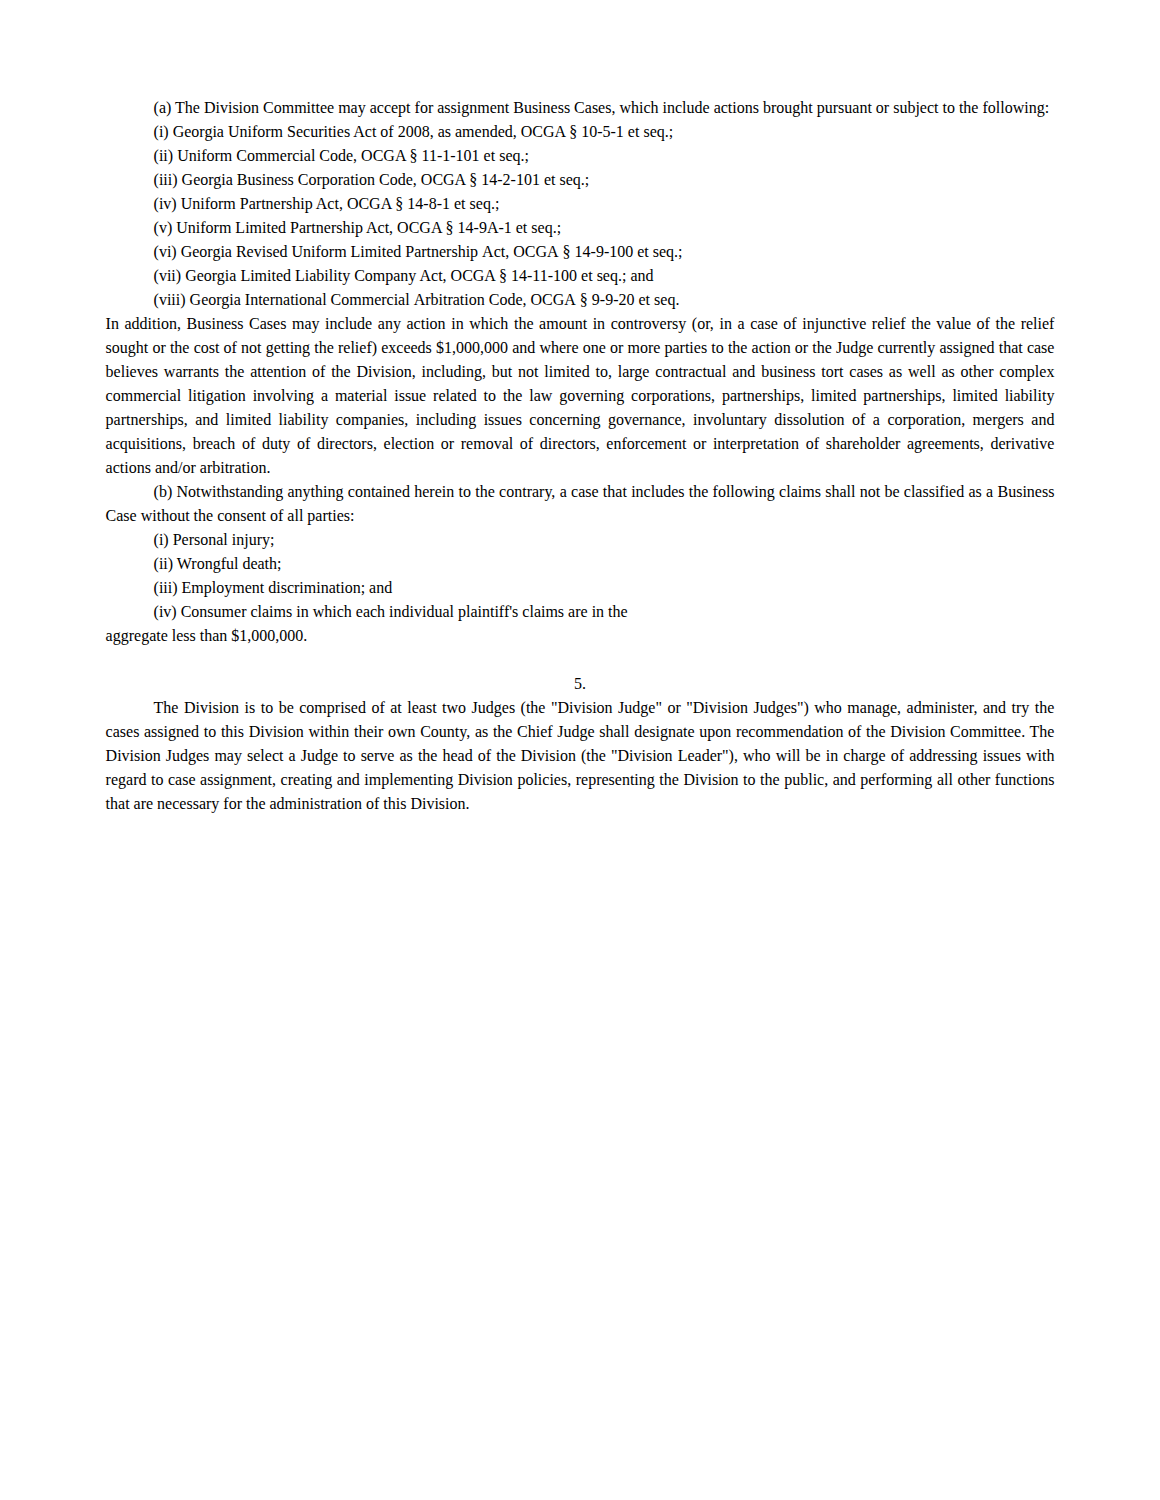(a) The Division Committee may accept for assignment Business Cases, which include actions brought pursuant or subject to the following:
(i) Georgia Uniform Securities Act of 2008, as amended, OCGA § 10-5-1 et seq.;
(ii) Uniform Commercial Code, OCGA § 11-1-101 et seq.;
(iii) Georgia Business Corporation Code, OCGA § 14-2-101 et seq.;
(iv) Uniform Partnership Act, OCGA § 14-8-1 et seq.;
(v) Uniform Limited Partnership Act, OCGA § 14-9A-1 et seq.;
(vi) Georgia Revised Uniform Limited Partnership Act, OCGA § 14-9-100 et seq.;
(vii) Georgia Limited Liability Company Act, OCGA § 14-11-100 et seq.; and
(viii) Georgia International Commercial Arbitration Code, OCGA § 9-9-20 et seq.
In addition, Business Cases may include any action in which the amount in controversy (or, in a case of injunctive relief the value of the relief sought or the cost of not getting the relief) exceeds $1,000,000 and where one or more parties to the action or the Judge currently assigned that case believes warrants the attention of the Division, including, but not limited to, large contractual and business tort cases as well as other complex commercial litigation involving a material issue related to the law governing corporations, partnerships, limited partnerships, limited liability partnerships, and limited liability companies, including issues concerning governance, involuntary dissolution of a corporation, mergers and acquisitions, breach of duty of directors, election or removal of directors, enforcement or interpretation of shareholder agreements, derivative actions and/or arbitration.
(b) Notwithstanding anything contained herein to the contrary, a case that includes the following claims shall not be classified as a Business Case without the consent of all parties:
(i) Personal injury;
(ii) Wrongful death;
(iii) Employment discrimination; and
(iv) Consumer claims in which each individual plaintiff's claims are in the
aggregate less than $1,000,000.
5.
The Division is to be comprised of at least two Judges (the "Division Judge" or "Division Judges") who manage, administer, and try the cases assigned to this Division within their own County, as the Chief Judge shall designate upon recommendation of the Division Committee. The Division Judges may select a Judge to serve as the head of the Division (the "Division Leader"), who will be in charge of addressing issues with regard to case assignment, creating and implementing Division policies, representing the Division to the public, and performing all other functions that are necessary for the administration of this Division.